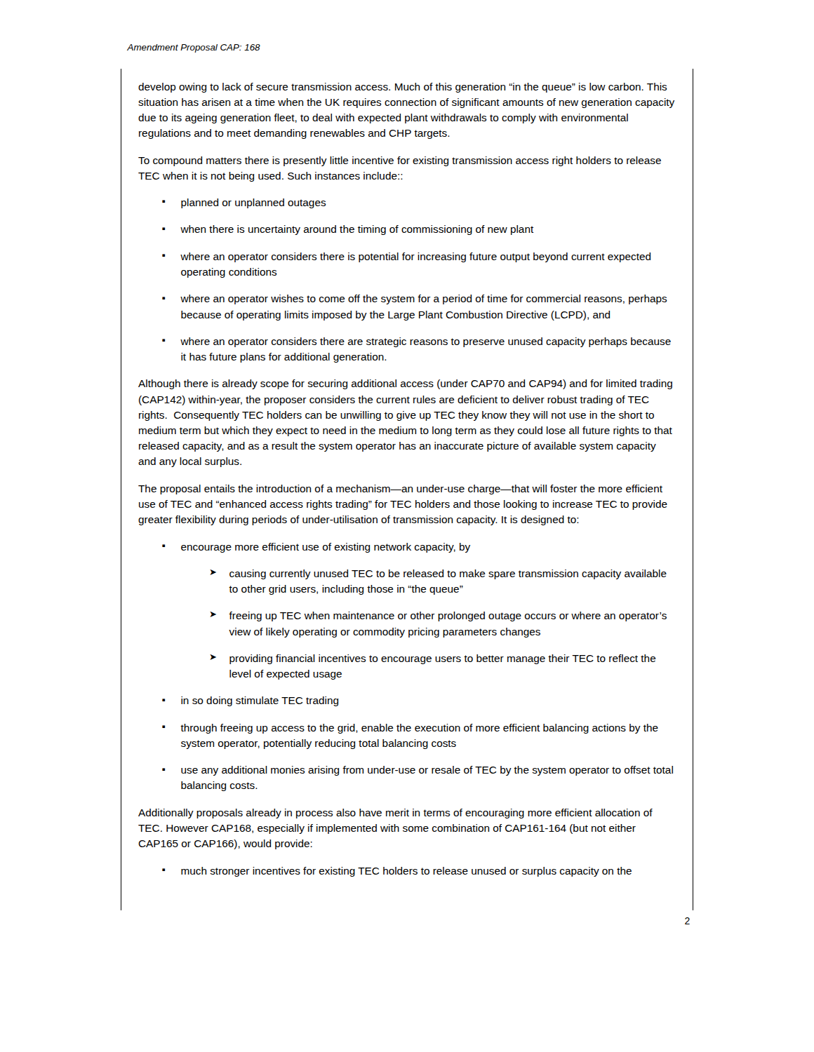Amendment Proposal CAP: 168
develop owing to lack of secure transmission access. Much of this generation “in the queue” is low carbon. This situation has arisen at a time when the UK requires connection of significant amounts of new generation capacity due to its ageing generation fleet, to deal with expected plant withdrawals to comply with environmental regulations and to meet demanding renewables and CHP targets.
To compound matters there is presently little incentive for existing transmission access right holders to release TEC when it is not being used. Such instances include::
planned or unplanned outages
when there is uncertainty around the timing of commissioning of new plant
where an operator considers there is potential for increasing future output beyond current expected operating conditions
where an operator wishes to come off the system for a period of time for commercial reasons, perhaps because of operating limits imposed by the Large Plant Combustion Directive (LCPD), and
where an operator considers there are strategic reasons to preserve unused capacity perhaps because it has future plans for additional generation.
Although there is already scope for securing additional access (under CAP70 and CAP94) and for limited trading (CAP142) within-year, the proposer considers the current rules are deficient to deliver robust trading of TEC rights. Consequently TEC holders can be unwilling to give up TEC they know they will not use in the short to medium term but which they expect to need in the medium to long term as they could lose all future rights to that released capacity, and as a result the system operator has an inaccurate picture of available system capacity and any local surplus.
The proposal entails the introduction of a mechanism—an under-use charge—that will foster the more efficient use of TEC and “enhanced access rights trading” for TEC holders and those looking to increase TEC to provide greater flexibility during periods of under-utilisation of transmission capacity. It is designed to:
encourage more efficient use of existing network capacity, by
causing currently unused TEC to be released to make spare transmission capacity available to other grid users, including those in “the queue”
freeing up TEC when maintenance or other prolonged outage occurs or where an operator’s view of likely operating or commodity pricing parameters changes
providing financial incentives to encourage users to better manage their TEC to reflect the level of expected usage
in so doing stimulate TEC trading
through freeing up access to the grid, enable the execution of more efficient balancing actions by the system operator, potentially reducing total balancing costs
use any additional monies arising from under-use or resale of TEC by the system operator to offset total balancing costs.
Additionally proposals already in process also have merit in terms of encouraging more efficient allocation of TEC. However CAP168, especially if implemented with some combination of CAP161-164 (but not either CAP165 or CAP166), would provide:
much stronger incentives for existing TEC holders to release unused or surplus capacity on the
2